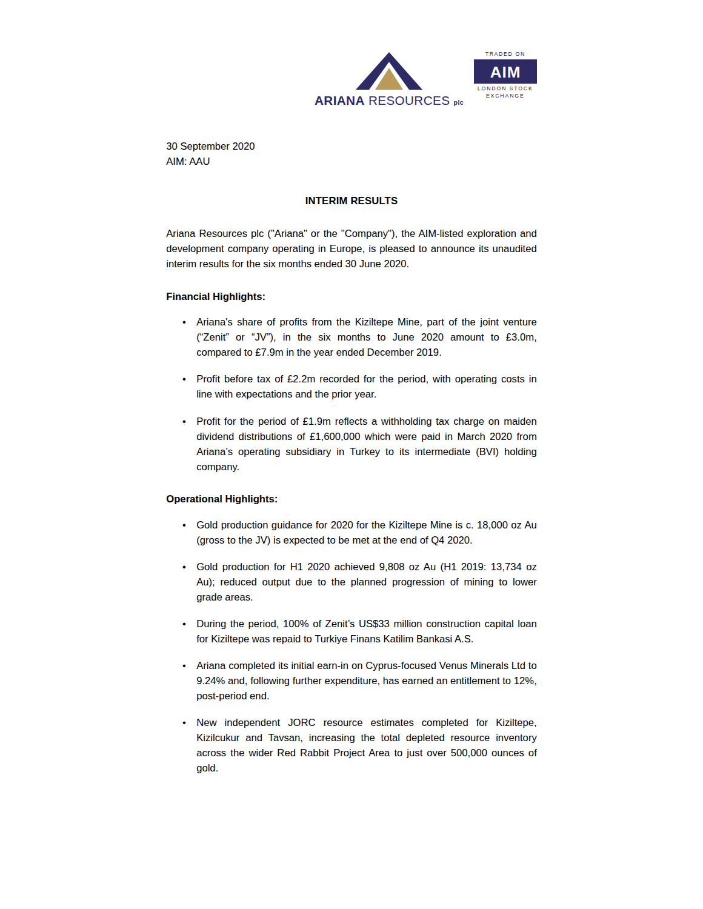ARIANA RESOURCES plc
TRADED ON
AIM
LONDON STOCK
EXCHANGE
30 September 2020
AIM: AAU
INTERIM RESULTS
Ariana Resources plc ("Ariana" or the "Company"), the AIM-listed exploration and development company operating in Europe, is pleased to announce its unaudited interim results for the six months ended 30 June 2020.
Financial Highlights:
Ariana's share of profits from the Kiziltepe Mine, part of the joint venture (“Zenit” or “JV”), in the six months to June 2020 amount to £3.0m, compared to £7.9m in the year ended December 2019.
Profit before tax of £2.2m recorded for the period, with operating costs in line with expectations and the prior year.
Profit for the period of £1.9m reflects a withholding tax charge on maiden dividend distributions of £1,600,000 which were paid in March 2020 from Ariana’s operating subsidiary in Turkey to its intermediate (BVI) holding company.
Operational Highlights:
Gold production guidance for 2020 for the Kiziltepe Mine is c. 18,000 oz Au (gross to the JV) is expected to be met at the end of Q4 2020.
Gold production for H1 2020 achieved 9,808 oz Au (H1 2019: 13,734 oz Au); reduced output due to the planned progression of mining to lower grade areas.
During the period, 100% of Zenit’s US$33 million construction capital loan for Kiziltepe was repaid to Turkiye Finans Katilim Bankasi A.S.
Ariana completed its initial earn-in on Cyprus-focused Venus Minerals Ltd to 9.24% and, following further expenditure, has earned an entitlement to 12%, post-period end.
New independent JORC resource estimates completed for Kiziltepe, Kizilcukur and Tavsan, increasing the total depleted resource inventory across the wider Red Rabbit Project Area to just over 500,000 ounces of gold.